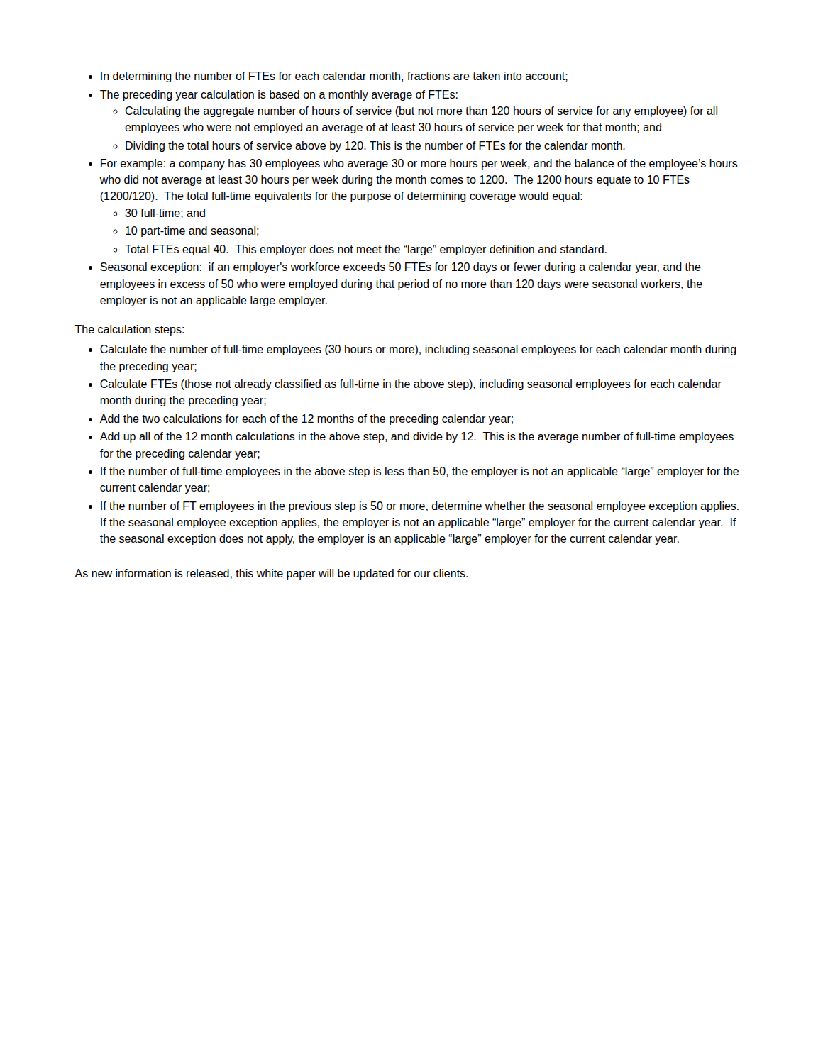In determining the number of FTEs for each calendar month, fractions are taken into account;
The preceding year calculation is based on a monthly average of FTEs:
Calculating the aggregate number of hours of service (but not more than 120 hours of service for any employee) for all employees who were not employed an average of at least 30 hours of service per week for that month; and
Dividing the total hours of service above by 120. This is the number of FTEs for the calendar month.
For example: a company has 30 employees who average 30 or more hours per week, and the balance of the employee’s hours who did not average at least 30 hours per week during the month comes to 1200. The 1200 hours equate to 10 FTEs (1200/120). The total full-time equivalents for the purpose of determining coverage would equal:
30 full-time; and
10 part-time and seasonal;
Total FTEs equal 40. This employer does not meet the “large” employer definition and standard.
Seasonal exception: if an employer's workforce exceeds 50 FTEs for 120 days or fewer during a calendar year, and the employees in excess of 50 who were employed during that period of no more than 120 days were seasonal workers, the employer is not an applicable large employer.
The calculation steps:
Calculate the number of full-time employees (30 hours or more), including seasonal employees for each calendar month during the preceding year;
Calculate FTEs (those not already classified as full-time in the above step), including seasonal employees for each calendar month during the preceding year;
Add the two calculations for each of the 12 months of the preceding calendar year;
Add up all of the 12 month calculations in the above step, and divide by 12. This is the average number of full-time employees for the preceding calendar year;
If the number of full-time employees in the above step is less than 50, the employer is not an applicable “large” employer for the current calendar year;
If the number of FT employees in the previous step is 50 or more, determine whether the seasonal employee exception applies. If the seasonal employee exception applies, the employer is not an applicable “large” employer for the current calendar year. If the seasonal exception does not apply, the employer is an applicable “large” employer for the current calendar year.
As new information is released, this white paper will be updated for our clients.